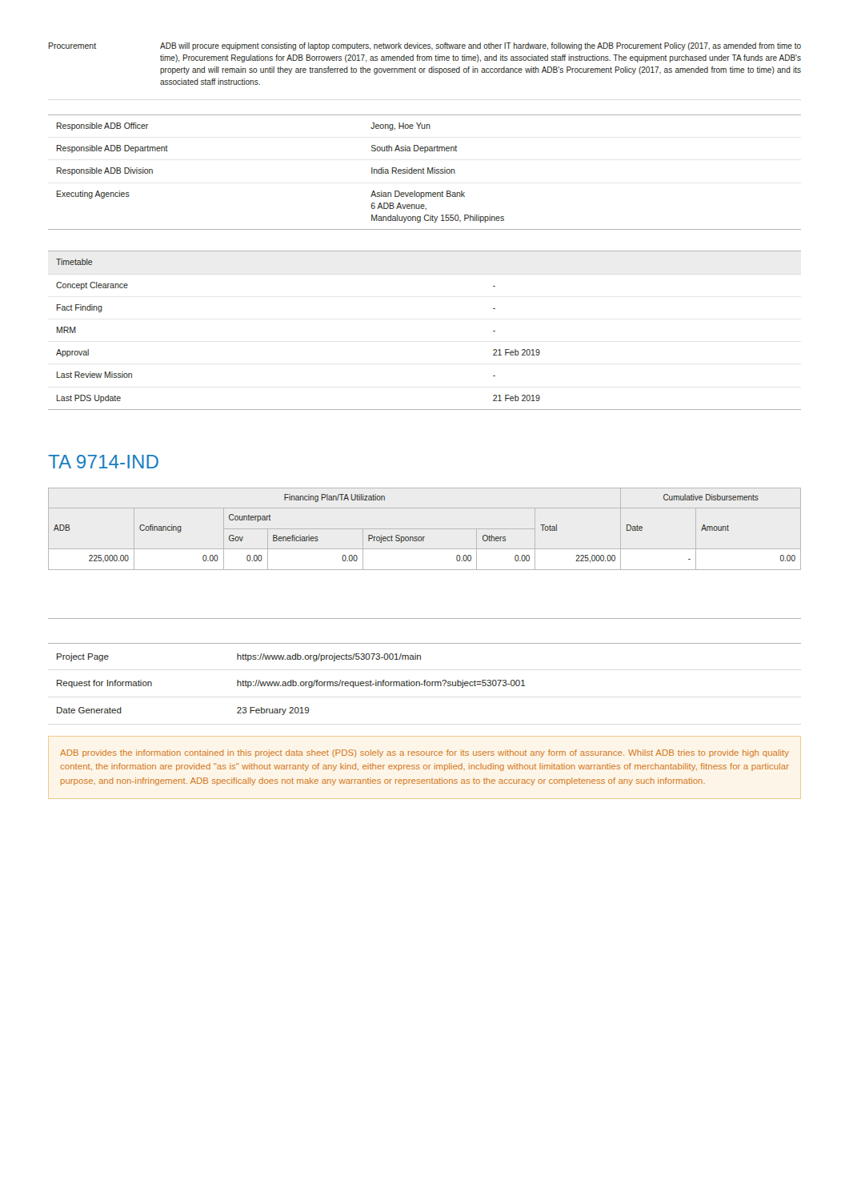Procurement
ADB will procure equipment consisting of laptop computers, network devices, software and other IT hardware, following the ADB Procurement Policy (2017, as amended from time to time), Procurement Regulations for ADB Borrowers (2017, as amended from time to time), and its associated staff instructions. The equipment purchased under TA funds are ADB's property and will remain so until they are transferred to the government or disposed of in accordance with ADB's Procurement Policy (2017, as amended from time to time) and its associated staff instructions.
| Responsible ADB Officer | Jeong, Hoe Yun |
| Responsible ADB Department | South Asia Department |
| Responsible ADB Division | India Resident Mission |
| Executing Agencies | Asian Development Bank 6 ADB Avenue, Mandaluyong City 1550, Philippines |
| Timetable |
| --- |
| Concept Clearance | - |
| Fact Finding | - |
| MRM | - |
| Approval | 21 Feb 2019 |
| Last Review Mission | - |
| Last PDS Update | 21 Feb 2019 |
TA 9714-IND
| Financing Plan/TA Utilization | Cumulative Disbursements |
| --- | --- |
| ADB | Cofinancing | Counterpart | Total | Date | Amount |
| Gov | Beneficiaries | Project Sponsor | Others |
| 225,000.00 | 0.00 | 0.00 | 0.00 | 0.00 | 0.00 | 225,000.00 | - | 0.00 |
| Project Page | https://www.adb.org/projects/53073-001/main |
| Request for Information | http://www.adb.org/forms/request-information-form?subject=53073-001 |
| Date Generated | 23 February 2019 |
ADB provides the information contained in this project data sheet (PDS) solely as a resource for its users without any form of assurance. Whilst ADB tries to provide high quality content, the information are provided "as is" without warranty of any kind, either express or implied, including without limitation warranties of merchantability, fitness for a particular purpose, and non-infringement. ADB specifically does not make any warranties or representations as to the accuracy or completeness of any such information.